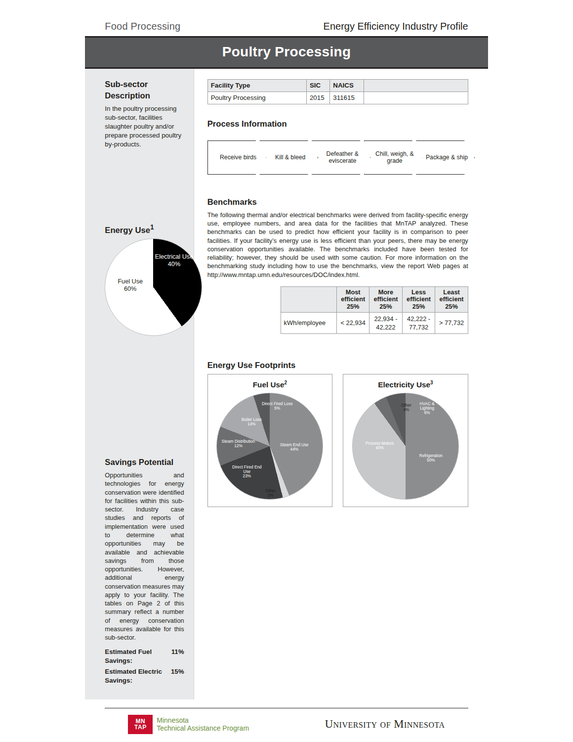Food Processing
Energy Efficiency Industry Profile
Poultry Processing
Sub-sector Description
In the poultry processing sub-sector, facilities slaughter poultry and/or prepare processed poultry by-products.
Energy Use1
Electrical Use
40%
Fuel Use
60%
Savings Potential
Opportunities and technologies for energy conservation were identified for facilities within this sub-sector. Industry case studies and reports of implementation were used to determine what opportunities may be available and achievable savings from those opportunities. However, additional energy conservation measures may apply to your facility. The tables on Page 2 of this summary reflect a number of energy conservation measures available for this sub-sector.
Estimated Fuel Savings: 11%
Estimated Electric Savings: 15%
| Facility Type | SIC | NAICS | |
| --- | --- | --- | --- |
| Poultry Processing | 2015 | 311615 | |
Process Information
Receive birds
Kill & bleed
Defeather &
eviscerate
Chill, weigh, &
grade
Package & ship
Benchmarks
The following thermal and/or electrical benchmarks were derived from facility-specific energy use, employee numbers, and area data for the facilities that MnTAP analyzed. These benchmarks can be used to predict how efficient your facility is in comparison to peer facilities. If your facility’s energy use is less efficient than your peers, there may be energy conservation opportunities available. The benchmarks included have been tested for reliability; however, they should be used with some caution. For more information on the benchmarking study including how to use the benchmarks, view the report Web pages at http://www.mntap.umn.edu/resources/DOC/index.html.
| | Most efficient 25% | More efficient 25% | Less efficient 25% | Least efficient 25% |
| --- | --- | --- | --- | --- |
| kWh/employee | < 22,934 | 22,934 - 42,222 | 42,222 - 77,732 | > 77,732 |
Energy Use Footprints
Fuel Use2
Steam End Use
44%
Other
2%
Direct Fired End Use
23%
Steam Distribution
12%
Boiler Loss
14%
Direct Fired Loss
5%
Electricity Use3
Refrigeration
50%
Process Motors
40%
Other
4%
HVAC &
Lighting
6%
MN
TAP
Minnesota
Technical Assistance Program
University of Minnesota